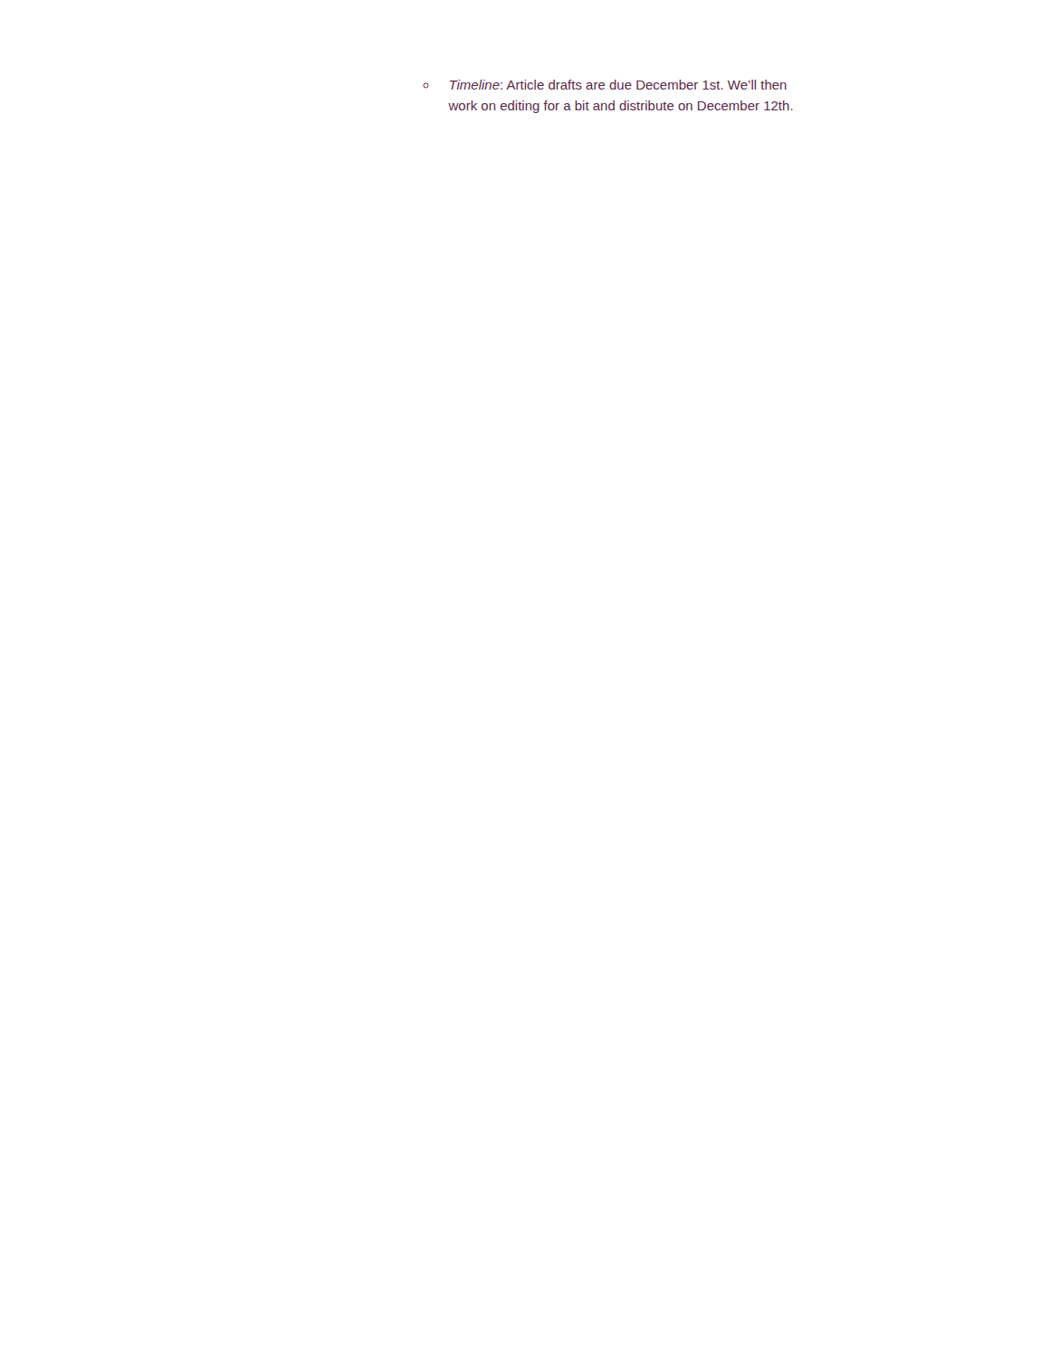Timeline: Article drafts are due December 1st. We’ll then work on editing for a bit and distribute on December 12th.